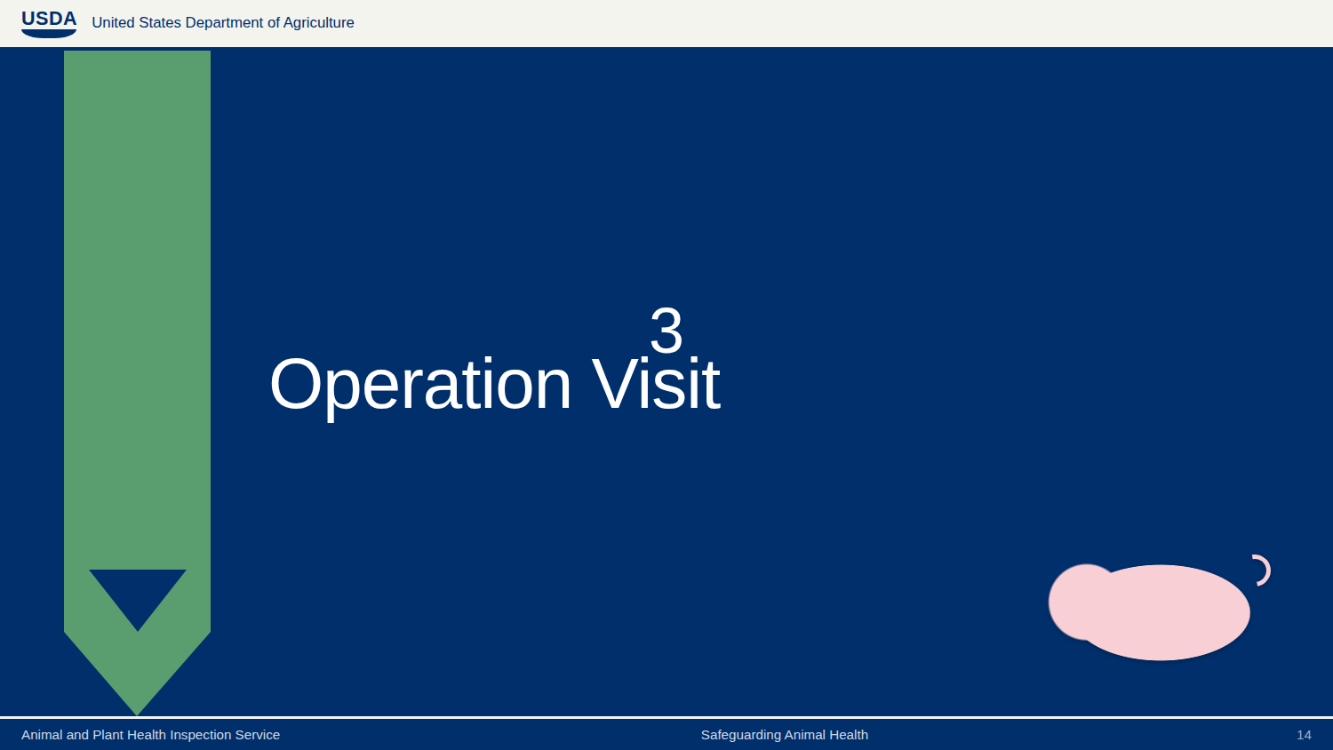USDA
United States Department of Agriculture
3
Operation Visit
pig
Animal and Plant Health Inspection Service Safeguarding Animal Health 14